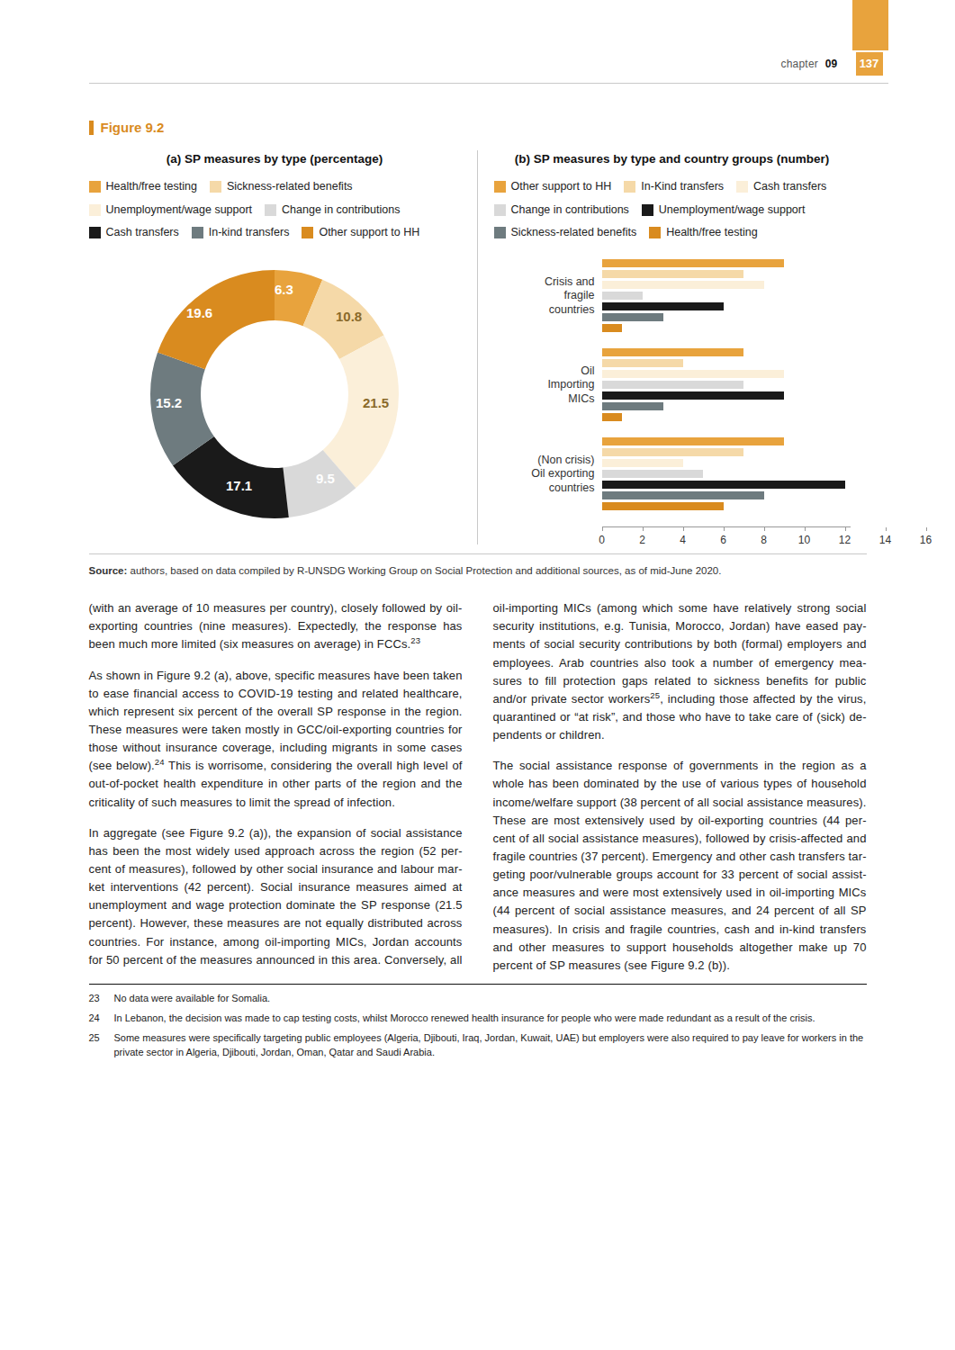chapter 09
137
Figure 9.2
(a) SP measures by type (percentage)
Health/free testing Sickness-related benefits Unemployment/wage support Change in contributions Cash transfers In-kind transfers Other support to HH
6.3 10.8 21.5 9.5 17.1 15.2 19.6
(b) SP measures by type and country groups (number)
Other support to HH In-Kind transfers Cash transfers Change in contributions Unemployment/wage support Sickness-related benefits Health/free testing
Scale: 0..16 maps to 0..360px => 22.5px per unit
Crisis and
fragile
countries
Oil
Importing
MICs
(Non crisis)
Oil exporting
countries
0 2 4 6 8 10 12 14 16
Source: authors, based on data compiled by R-UNSDG Working Group on Social Protection and additional sources, as of mid-June 2020.
(with an average of 10 measures per country), closely followed by oil-exporting countries (nine measures). Expectedly, the response has been much more limited (six measures on average) in FCCs.23
As shown in Figure 9.2 (a), above, specific measures have been taken to ease financial access to COVID-19 testing and related healthcare, which represent six percent of the overall SP response in the region. These measures were taken mostly in GCC/oil-exporting countries for those without insurance coverage, including migrants in some cases (see below).24 This is worrisome, considering the overall high level of out-of-pocket health expenditure in other parts of the region and the criticality of such measures to limit the spread of infection.
In aggregate (see Figure 9.2 (a)), the expansion of social assistance has been the most widely used approach across the region (52 percent of measures), followed by other social insurance and labour market interventions (42 percent). Social insurance measures aimed at unemployment and wage protection dominate the SP response (21.5 percent). However, these measures are not equally distributed across countries. For instance, among oil-importing MICs, Jordan accounts for 50 percent of the measures announced in this area. Conversely, all oil-importing MICs (among which some have relatively strong social security institutions, e.g. Tunisia, Morocco, Jordan) have eased payments of social security contributions by both (formal) employers and employees. Arab countries also took a number of emergency measures to fill protection gaps related to sickness benefits for public and/or private sector workers25, including those affected by the virus, quarantined or “at risk”, and those who have to take care of (sick) dependents or children.
The social assistance response of governments in the region as a whole has been dominated by the use of various types of household income/welfare support (38 percent of all social assistance measures). These are most extensively used by oil-exporting countries (44 percent of all social assistance measures), followed by crisis-affected and fragile countries (37 percent). Emergency and other cash transfers targeting poor/vulnerable groups account for 33 percent of social assistance measures and were most extensively used in oil-importing MICs (44 percent of social assistance measures, and 24 percent of all SP measures). In crisis and fragile countries, cash and in-kind transfers and other measures to support households altogether make up 70 percent of SP measures (see Figure 9.2 (b)).
23 No data were available for Somalia.
24 In Lebanon, the decision was made to cap testing costs, whilst Morocco renewed health insurance for people who were made redundant as a result of the crisis.
25 Some measures were specifically targeting public employees (Algeria, Djibouti, Iraq, Jordan, Kuwait, UAE) but employers were also required to pay leave for workers in the private sector in Algeria, Djibouti, Jordan, Oman, Qatar and Saudi Arabia.